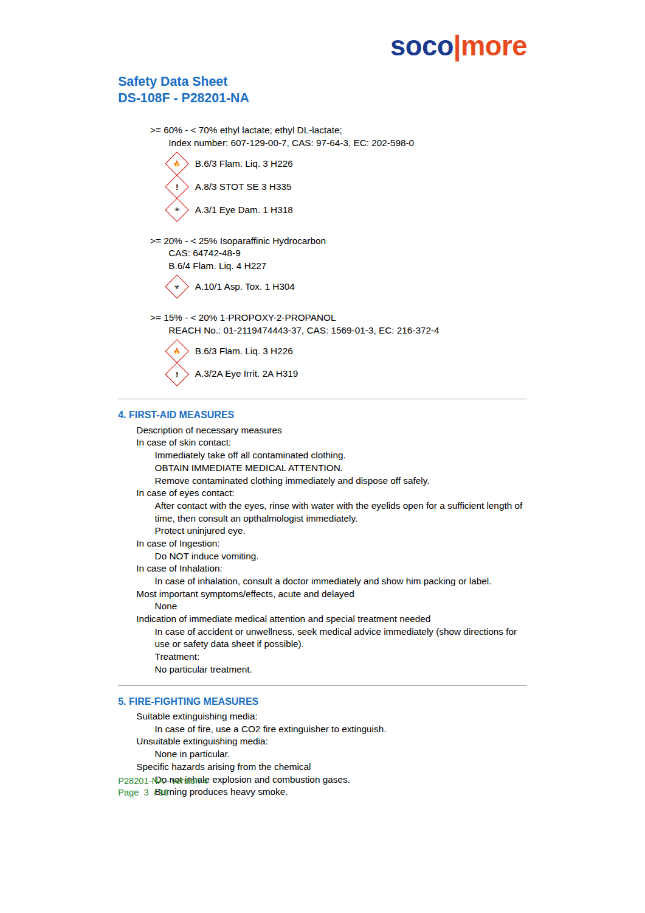soco|more
Safety Data Sheet DS-108F - P28201-NA
>= 60% - < 70% ethyl lactate; ethyl DL-lactate;
Index number: 607-129-00-7, CAS: 97-64-3, EC: 202-598-0
B.6/3 Flam. Liq. 3 H226
A.8/3 STOT SE 3 H335
A.3/1 Eye Dam. 1 H318
>= 20% - < 25% Isoparaffinic Hydrocarbon
CAS: 64742-48-9
B.6/4 Flam. Liq. 4 H227
A.10/1 Asp. Tox. 1 H304
>= 15% - < 20% 1-PROPOXY-2-PROPANOL
REACH No.: 01-2119474443-37, CAS: 1569-01-3, EC: 216-372-4
B.6/3 Flam. Liq. 3 H226
A.3/2A Eye Irrit. 2A H319
4. FIRST-AID MEASURES
Description of necessary measures
In case of skin contact:
Immediately take off all contaminated clothing.
OBTAIN IMMEDIATE MEDICAL ATTENTION.
Remove contaminated clothing immediately and dispose off safely.
In case of eyes contact:
After contact with the eyes, rinse with water with the eyelids open for a sufficient length of time, then consult an opthalmologist immediately.
Protect uninjured eye.
In case of Ingestion:
Do NOT induce vomiting.
In case of Inhalation:
In case of inhalation, consult a doctor immediately and show him packing or label.
Most important symptoms/effects, acute and delayed
None
Indication of immediate medical attention and special treatment needed
In case of accident or unwellness, seek medical advice immediately (show directions for use or safety data sheet if possible).
Treatment:
No particular treatment.
5. FIRE-FIGHTING MEASURES
Suitable extinguishing media:
In case of fire, use a CO2 fire extinguisher to extinguish.
Unsuitable extinguishing media:
None in particular.
Specific hazards arising from the chemical
Do not inhale explosion and combustion gases.
Burning produces heavy smoke.
P28201-NA - version 4
Page 3 / 10